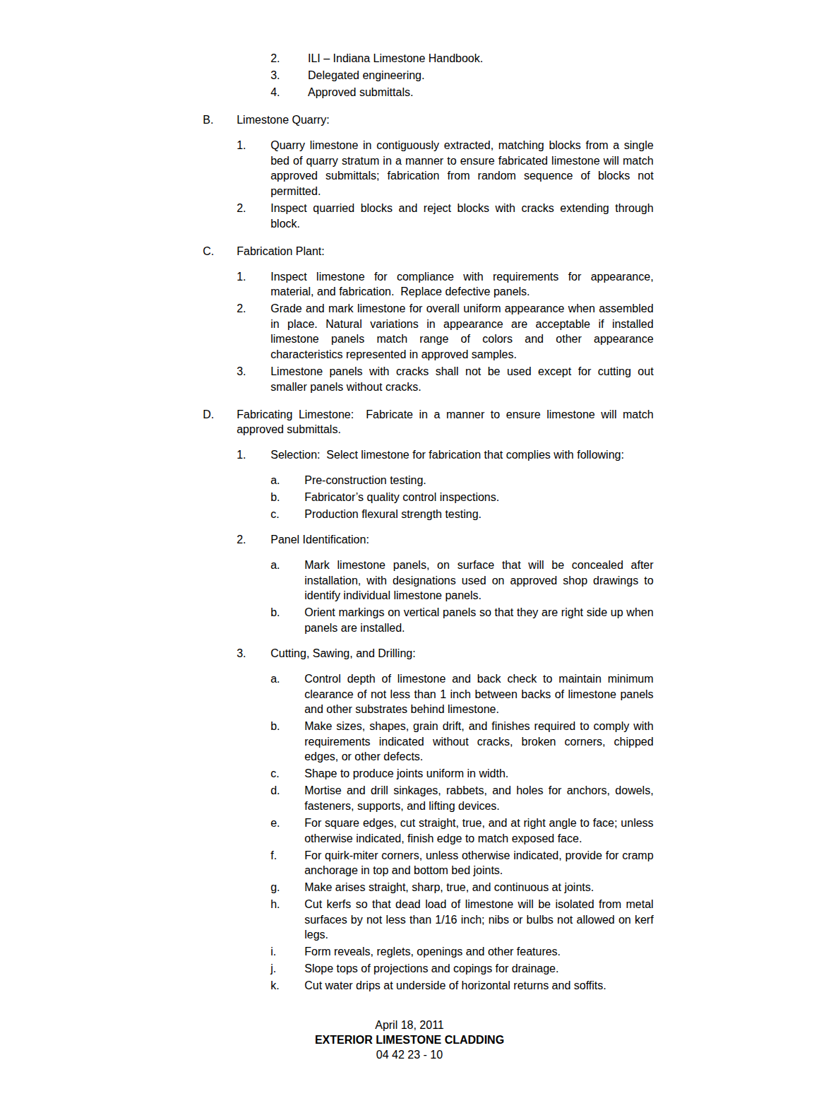2.
ILI – Indiana Limestone Handbook.
3.
Delegated engineering.
4.
Approved submittals.
B.
Limestone Quarry:
1.
Quarry limestone in contiguously extracted, matching blocks from a single bed of quarry stratum in a manner to ensure fabricated limestone will match approved submittals; fabrication from random sequence of blocks not permitted.
2.
Inspect quarried blocks and reject blocks with cracks extending through block.
C.
Fabrication Plant:
1.
Inspect limestone for compliance with requirements for appearance, material, and fabrication. Replace defective panels.
2.
Grade and mark limestone for overall uniform appearance when assembled in place. Natural variations in appearance are acceptable if installed limestone panels match range of colors and other appearance characteristics represented in approved samples.
3.
Limestone panels with cracks shall not be used except for cutting out smaller panels without cracks.
D.
Fabricating Limestone: Fabricate in a manner to ensure limestone will match approved submittals.
1.
Selection: Select limestone for fabrication that complies with following:
a.
Pre-construction testing.
b.
Fabricator’s quality control inspections.
c.
Production flexural strength testing.
2.
Panel Identification:
a.
Mark limestone panels, on surface that will be concealed after installation, with designations used on approved shop drawings to identify individual limestone panels.
b.
Orient markings on vertical panels so that they are right side up when panels are installed.
3.
Cutting, Sawing, and Drilling:
a.
Control depth of limestone and back check to maintain minimum clearance of not less than 1 inch between backs of limestone panels and other substrates behind limestone.
b.
Make sizes, shapes, grain drift, and finishes required to comply with requirements indicated without cracks, broken corners, chipped edges, or other defects.
c.
Shape to produce joints uniform in width.
d.
Mortise and drill sinkages, rabbets, and holes for anchors, dowels, fasteners, supports, and lifting devices.
e.
For square edges, cut straight, true, and at right angle to face; unless otherwise indicated, finish edge to match exposed face.
f.
For quirk-miter corners, unless otherwise indicated, provide for cramp anchorage in top and bottom bed joints.
g.
Make arises straight, sharp, true, and continuous at joints.
h.
Cut kerfs so that dead load of limestone will be isolated from metal surfaces by not less than 1/16 inch; nibs or bulbs not allowed on kerf legs.
i.
Form reveals, reglets, openings and other features.
j.
Slope tops of projections and copings for drainage.
k.
Cut water drips at underside of horizontal returns and soffits.
April 18, 2011
EXTERIOR LIMESTONE CLADDING
04 42 23 - 10